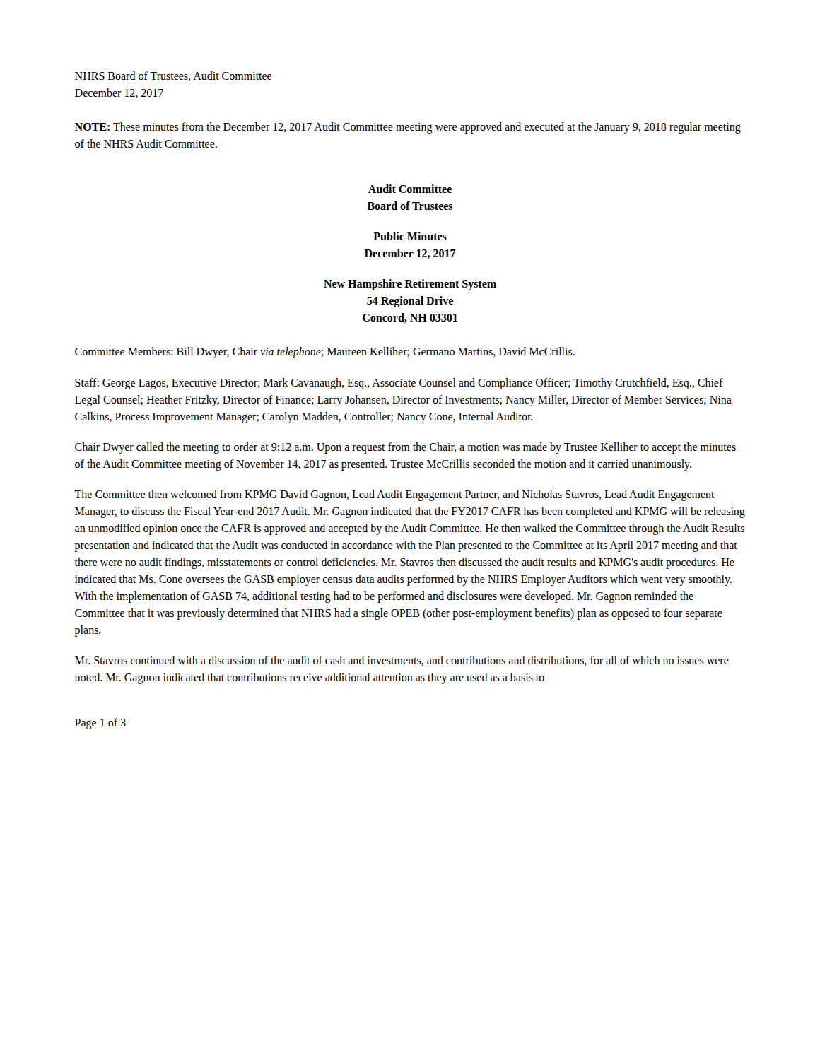NHRS Board of Trustees, Audit Committee
December 12, 2017
NOTE: These minutes from the December 12, 2017 Audit Committee meeting were approved and executed at the January 9, 2018 regular meeting of the NHRS Audit Committee.
Audit Committee
Board of Trustees
Public Minutes
December 12, 2017
New Hampshire Retirement System
54 Regional Drive
Concord, NH 03301
Committee Members: Bill Dwyer, Chair via telephone; Maureen Kelliher; Germano Martins, David McCrillis.
Staff: George Lagos, Executive Director; Mark Cavanaugh, Esq., Associate Counsel and Compliance Officer; Timothy Crutchfield, Esq., Chief Legal Counsel; Heather Fritzky, Director of Finance; Larry Johansen, Director of Investments; Nancy Miller, Director of Member Services; Nina Calkins, Process Improvement Manager; Carolyn Madden, Controller; Nancy Cone, Internal Auditor.
Chair Dwyer called the meeting to order at 9:12 a.m. Upon a request from the Chair, a motion was made by Trustee Kelliher to accept the minutes of the Audit Committee meeting of November 14, 2017 as presented. Trustee McCrillis seconded the motion and it carried unanimously.
The Committee then welcomed from KPMG David Gagnon, Lead Audit Engagement Partner, and Nicholas Stavros, Lead Audit Engagement Manager, to discuss the Fiscal Year-end 2017 Audit. Mr. Gagnon indicated that the FY2017 CAFR has been completed and KPMG will be releasing an unmodified opinion once the CAFR is approved and accepted by the Audit Committee. He then walked the Committee through the Audit Results presentation and indicated that the Audit was conducted in accordance with the Plan presented to the Committee at its April 2017 meeting and that there were no audit findings, misstatements or control deficiencies. Mr. Stavros then discussed the audit results and KPMG's audit procedures. He indicated that Ms. Cone oversees the GASB employer census data audits performed by the NHRS Employer Auditors which went very smoothly. With the implementation of GASB 74, additional testing had to be performed and disclosures were developed. Mr. Gagnon reminded the Committee that it was previously determined that NHRS had a single OPEB (other post-employment benefits) plan as opposed to four separate plans.
Mr. Stavros continued with a discussion of the audit of cash and investments, and contributions and distributions, for all of which no issues were noted. Mr. Gagnon indicated that contributions receive additional attention as they are used as a basis to
Page 1 of 3